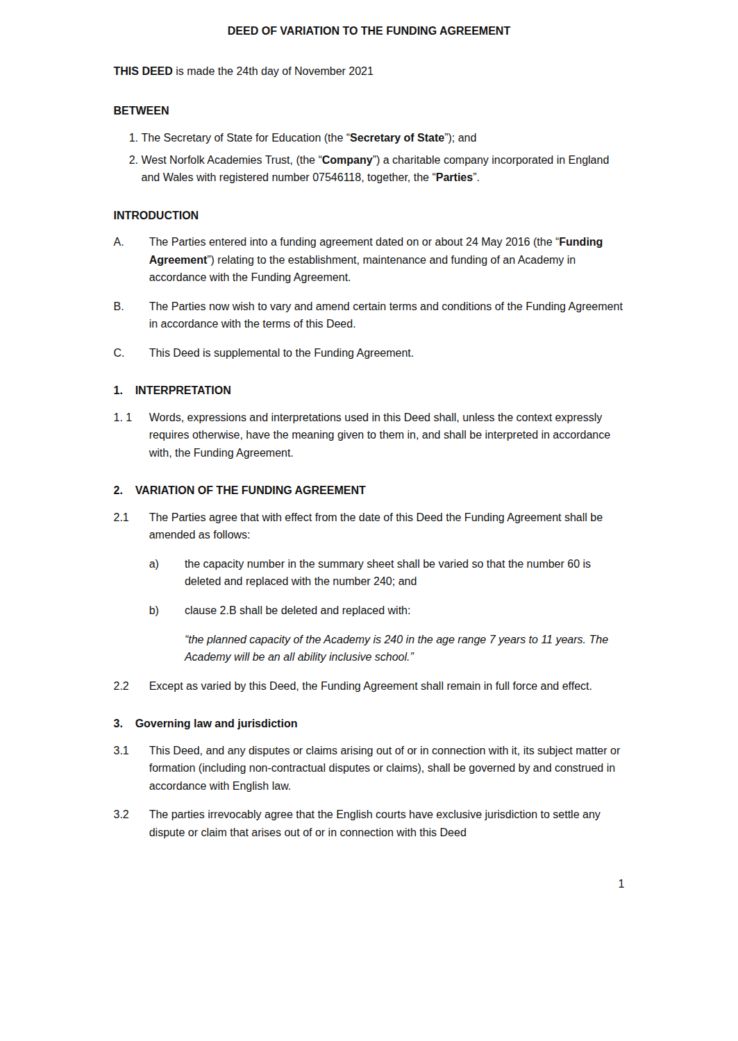Deed of Variation to the Funding Agreement
THIS DEED is made the 24th day of November 2021
Between
The Secretary of State for Education (the “Secretary of State”); and
West Norfolk Academies Trust, (the “Company”) a charitable company incorporated in England and Wales with registered number 07546118, together, the “Parties”.
Introduction
A.
The Parties entered into a funding agreement dated on or about 24 May 2016 (the “Funding Agreement”) relating to the establishment, maintenance and funding of an Academy in accordance with the Funding Agreement.
B.
The Parties now wish to vary and amend certain terms and conditions of the Funding Agreement in accordance with the terms of this Deed.
C.
This Deed is supplemental to the Funding Agreement.
1. Interpretation
1. 1
Words, expressions and interpretations used in this Deed shall, unless the context expressly requires otherwise, have the meaning given to them in, and shall be interpreted in accordance with, the Funding Agreement.
2. Variation of the Funding Agreement
2.1
The Parties agree that with effect from the date of this Deed the Funding Agreement shall be amended as follows:
a)
the capacity number in the summary sheet shall be varied so that the number 60 is deleted and replaced with the number 240; and
b)
clause 2.B shall be deleted and replaced with:
“the planned capacity of the Academy is 240 in the age range 7 years to 11 years. The Academy will be an all ability inclusive school.”
2.2
Except as varied by this Deed, the Funding Agreement shall remain in full force and effect.
3. Governing law and jurisdiction
3.1
This Deed, and any disputes or claims arising out of or in connection with it, its subject matter or formation (including non-contractual disputes or claims), shall be governed by and construed in accordance with English law.
3.2
The parties irrevocably agree that the English courts have exclusive jurisdiction to settle any dispute or claim that arises out of or in connection with this Deed
1